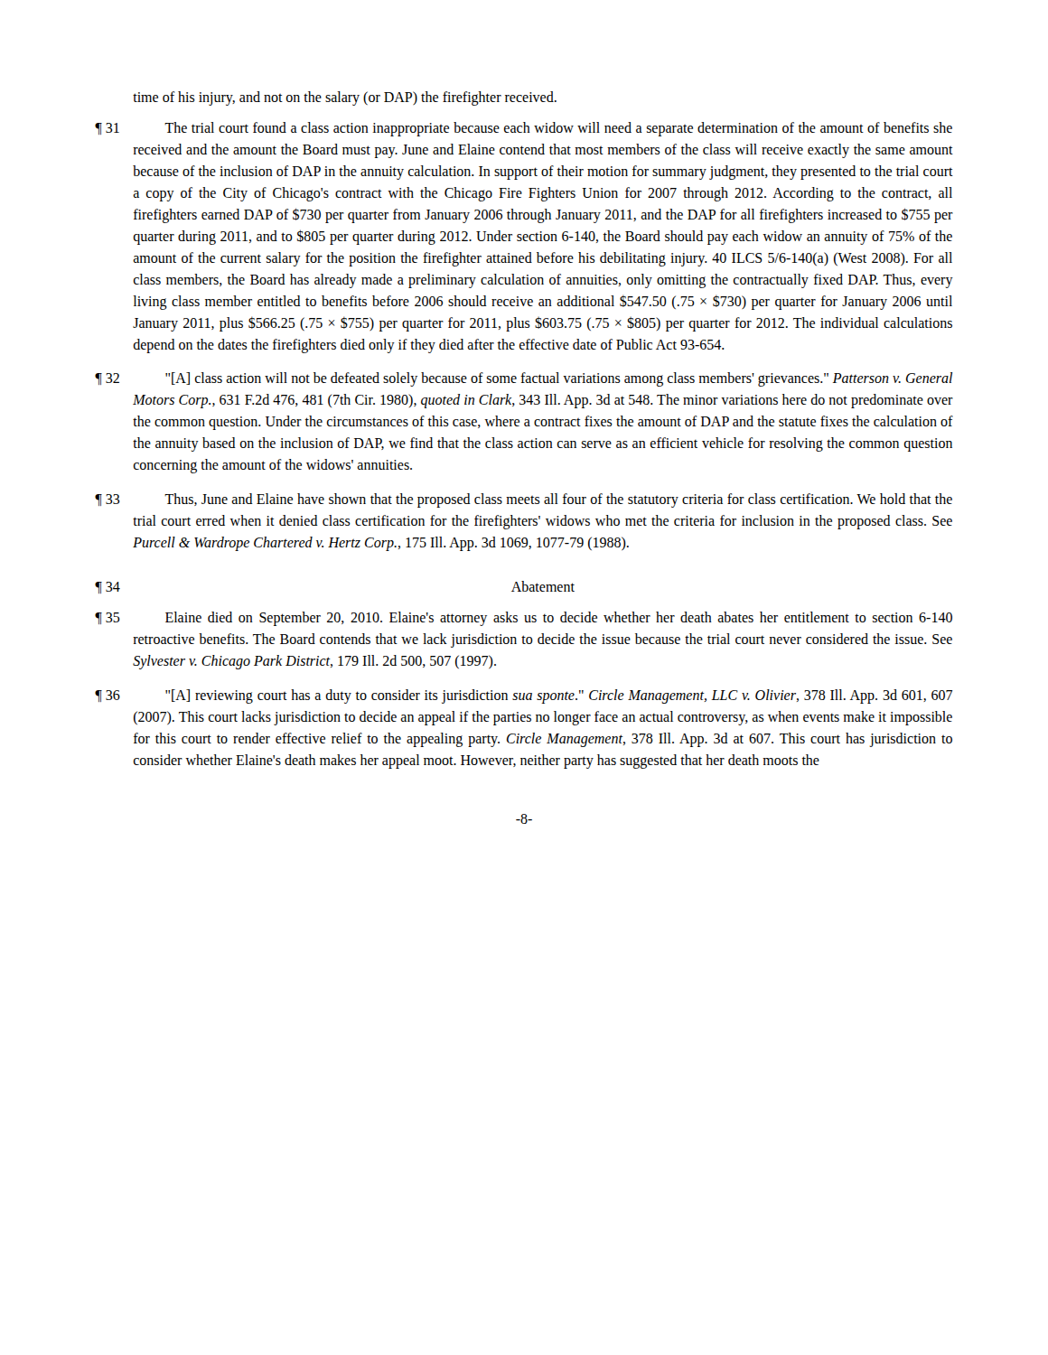time of his injury, and not on the salary (or DAP) the firefighter received.
¶ 31
The trial court found a class action inappropriate because each widow will need a separate determination of the amount of benefits she received and the amount the Board must pay. June and Elaine contend that most members of the class will receive exactly the same amount because of the inclusion of DAP in the annuity calculation. In support of their motion for summary judgment, they presented to the trial court a copy of the City of Chicago's contract with the Chicago Fire Fighters Union for 2007 through 2012. According to the contract, all firefighters earned DAP of $730 per quarter from January 2006 through January 2011, and the DAP for all firefighters increased to $755 per quarter during 2011, and to $805 per quarter during 2012. Under section 6-140, the Board should pay each widow an annuity of 75% of the amount of the current salary for the position the firefighter attained before his debilitating injury. 40 ILCS 5/6-140(a) (West 2008). For all class members, the Board has already made a preliminary calculation of annuities, only omitting the contractually fixed DAP. Thus, every living class member entitled to benefits before 2006 should receive an additional $547.50 (.75 × $730) per quarter for January 2006 until January 2011, plus $566.25 (.75 × $755) per quarter for 2011, plus $603.75 (.75 × $805) per quarter for 2012. The individual calculations depend on the dates the firefighters died only if they died after the effective date of Public Act 93-654.
¶ 32
"[A] class action will not be defeated solely because of some factual variations among class members' grievances." Patterson v. General Motors Corp., 631 F.2d 476, 481 (7th Cir. 1980), quoted in Clark, 343 Ill. App. 3d at 548. The minor variations here do not predominate over the common question. Under the circumstances of this case, where a contract fixes the amount of DAP and the statute fixes the calculation of the annuity based on the inclusion of DAP, we find that the class action can serve as an efficient vehicle for resolving the common question concerning the amount of the widows' annuities.
¶ 33
Thus, June and Elaine have shown that the proposed class meets all four of the statutory criteria for class certification. We hold that the trial court erred when it denied class certification for the firefighters' widows who met the criteria for inclusion in the proposed class. See Purcell & Wardrope Chartered v. Hertz Corp., 175 Ill. App. 3d 1069, 1077-79 (1988).
¶ 34
Abatement
¶ 35
Elaine died on September 20, 2010. Elaine's attorney asks us to decide whether her death abates her entitlement to section 6-140 retroactive benefits. The Board contends that we lack jurisdiction to decide the issue because the trial court never considered the issue. See Sylvester v. Chicago Park District, 179 Ill. 2d 500, 507 (1997).
¶ 36
"[A] reviewing court has a duty to consider its jurisdiction sua sponte." Circle Management, LLC v. Olivier, 378 Ill. App. 3d 601, 607 (2007). This court lacks jurisdiction to decide an appeal if the parties no longer face an actual controversy, as when events make it impossible for this court to render effective relief to the appealing party. Circle Management, 378 Ill. App. 3d at 607. This court has jurisdiction to consider whether Elaine's death makes her appeal moot. However, neither party has suggested that her death moots the
-8-